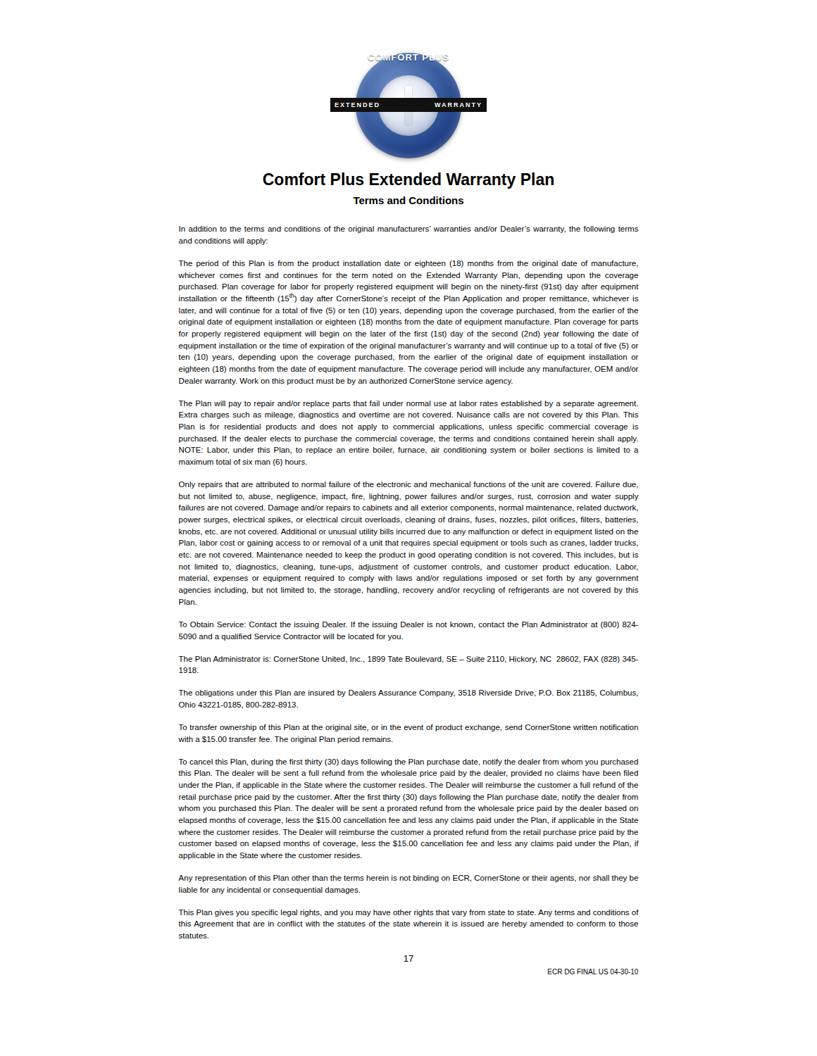COMFORT PLUS
EXTENDED WARRANTY
Comfort Plus Extended Warranty Plan
Terms and Conditions
In addition to the terms and conditions of the original manufacturers’ warranties and/or Dealer’s warranty, the following terms and conditions will apply:
The period of this Plan is from the product installation date or eighteen (18) months from the original date of manufacture, whichever comes first and continues for the term noted on the Extended Warranty Plan, depending upon the coverage purchased. Plan coverage for labor for properly registered equipment will begin on the ninety-first (91st) day after equipment installation or the fifteenth (15th) day after CornerStone’s receipt of the Plan Application and proper remittance, whichever is later, and will continue for a total of five (5) or ten (10) years, depending upon the coverage purchased, from the earlier of the original date of equipment installation or eighteen (18) months from the date of equipment manufacture. Plan coverage for parts for properly registered equipment will begin on the later of the first (1st) day of the second (2nd) year following the date of equipment installation or the time of expiration of the original manufacturer’s warranty and will continue up to a total of five (5) or ten (10) years, depending upon the coverage purchased, from the earlier of the original date of equipment installation or eighteen (18) months from the date of equipment manufacture. The coverage period will include any manufacturer, OEM and/or Dealer warranty. Work on this product must be by an authorized CornerStone service agency.
The Plan will pay to repair and/or replace parts that fail under normal use at labor rates established by a separate agreement. Extra charges such as mileage, diagnostics and overtime are not covered. Nuisance calls are not covered by this Plan. This Plan is for residential products and does not apply to commercial applications, unless specific commercial coverage is purchased. If the dealer elects to purchase the commercial coverage, the terms and conditions contained herein shall apply. NOTE: Labor, under this Plan, to replace an entire boiler, furnace, air conditioning system or boiler sections is limited to a maximum total of six man (6) hours.
Only repairs that are attributed to normal failure of the electronic and mechanical functions of the unit are covered. Failure due, but not limited to, abuse, negligence, impact, fire, lightning, power failures and/or surges, rust, corrosion and water supply failures are not covered. Damage and/or repairs to cabinets and all exterior components, normal maintenance, related ductwork, power surges, electrical spikes, or electrical circuit overloads, cleaning of drains, fuses, nozzles, pilot orifices, filters, batteries, knobs, etc. are not covered. Additional or unusual utility bills incurred due to any malfunction or defect in equipment listed on the Plan, labor cost or gaining access to or removal of a unit that requires special equipment or tools such as cranes, ladder trucks, etc. are not covered. Maintenance needed to keep the product in good operating condition is not covered. This includes, but is not limited to, diagnostics, cleaning, tune-ups, adjustment of customer controls, and customer product education. Labor, material, expenses or equipment required to comply with laws and/or regulations imposed or set forth by any government agencies including, but not limited to, the storage, handling, recovery and/or recycling of refrigerants are not covered by this Plan.
To Obtain Service: Contact the issuing Dealer. If the issuing Dealer is not known, contact the Plan Administrator at (800) 824-5090 and a qualified Service Contractor will be located for you.
The Plan Administrator is: CornerStone United, Inc., 1899 Tate Boulevard, SE – Suite 2110, Hickory, NC 28602, FAX (828) 345-1918.
The obligations under this Plan are insured by Dealers Assurance Company, 3518 Riverside Drive, P.O. Box 21185, Columbus, Ohio 43221-0185, 800-282-8913.
To transfer ownership of this Plan at the original site, or in the event of product exchange, send CornerStone written notification with a $15.00 transfer fee. The original Plan period remains.
To cancel this Plan, during the first thirty (30) days following the Plan purchase date, notify the dealer from whom you purchased this Plan. The dealer will be sent a full refund from the wholesale price paid by the dealer, provided no claims have been filed under the Plan, if applicable in the State where the customer resides. The Dealer will reimburse the customer a full refund of the retail purchase price paid by the customer. After the first thirty (30) days following the Plan purchase date, notify the dealer from whom you purchased this Plan. The dealer will be sent a prorated refund from the wholesale price paid by the dealer based on elapsed months of coverage, less the $15.00 cancellation fee and less any claims paid under the Plan, if applicable in the State where the customer resides. The Dealer will reimburse the customer a prorated refund from the retail purchase price paid by the customer based on elapsed months of coverage, less the $15.00 cancellation fee and less any claims paid under the Plan, if applicable in the State where the customer resides.
Any representation of this Plan other than the terms herein is not binding on ECR, CornerStone or their agents, nor shall they be liable for any incidental or consequential damages.
This Plan gives you specific legal rights, and you may have other rights that vary from state to state. Any terms and conditions of this Agreement that are in conflict with the statutes of the state wherein it is issued are hereby amended to conform to those statutes.
17
ECR DG FINAL US 04-30-10